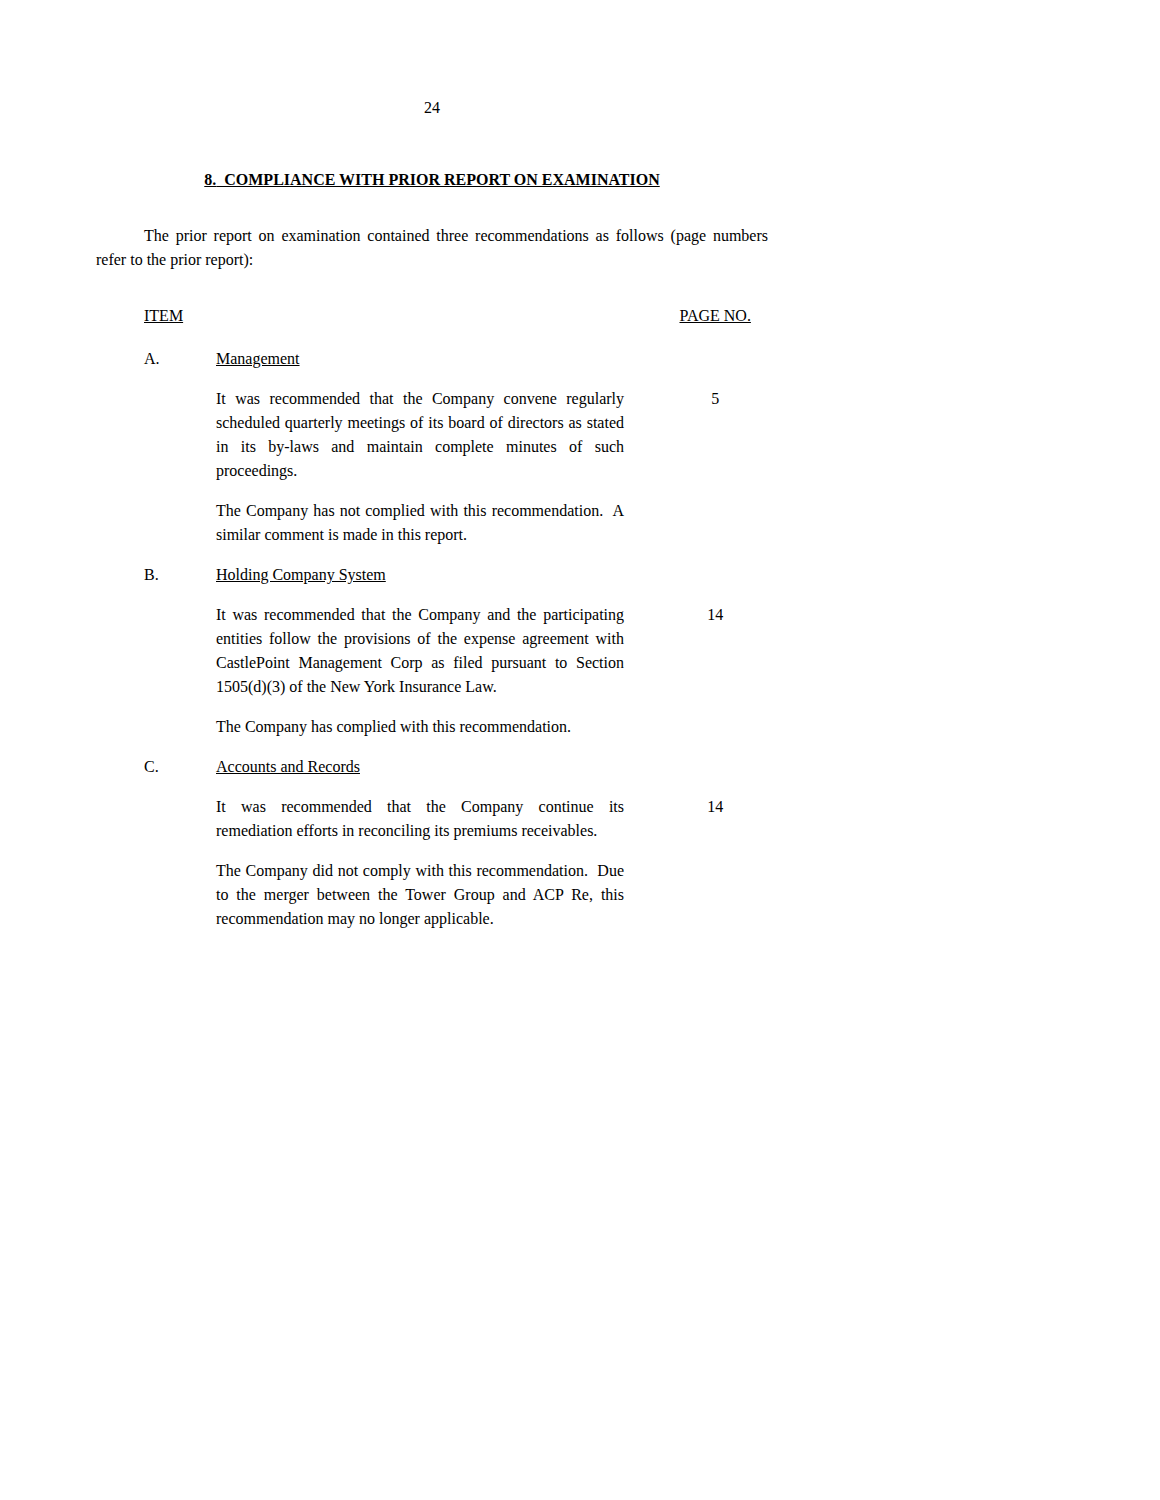24
8. COMPLIANCE WITH PRIOR REPORT ON EXAMINATION
The prior report on examination contained three recommendations as follows (page numbers refer to the prior report):
| ITEM | PAGE NO. |
| A. | Management | |
| | It was recommended that the Company convene regularly scheduled quarterly meetings of its board of directors as stated in its by-laws and maintain complete minutes of such proceedings. | 5 |
| | The Company has not complied with this recommendation. A similar comment is made in this report. | |
| B. | Holding Company System | |
| | It was recommended that the Company and the participating entities follow the provisions of the expense agreement with CastlePoint Management Corp as filed pursuant to Section 1505(d)(3) of the New York Insurance Law. | 14 |
| | The Company has complied with this recommendation. | |
| C. | Accounts and Records | |
| | It was recommended that the Company continue its remediation efforts in reconciling its premiums receivables. | 14 |
| | The Company did not comply with this recommendation. Due to the merger between the Tower Group and ACP Re, this recommendation may no longer applicable. | |